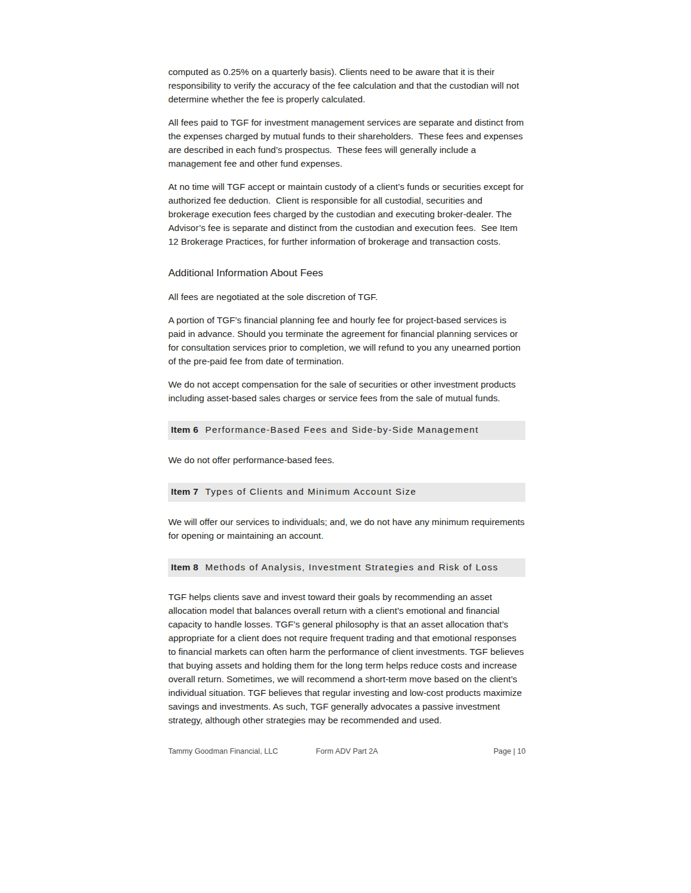computed as 0.25% on a quarterly basis). Clients need to be aware that it is their responsibility to verify the accuracy of the fee calculation and that the custodian will not determine whether the fee is properly calculated.
All fees paid to TGF for investment management services are separate and distinct from the expenses charged by mutual funds to their shareholders. These fees and expenses are described in each fund’s prospectus. These fees will generally include a management fee and other fund expenses.
At no time will TGF accept or maintain custody of a client’s funds or securities except for authorized fee deduction. Client is responsible for all custodial, securities and brokerage execution fees charged by the custodian and executing broker-dealer. The Advisor’s fee is separate and distinct from the custodian and execution fees. See Item 12 Brokerage Practices, for further information of brokerage and transaction costs.
Additional Information About Fees
All fees are negotiated at the sole discretion of TGF.
A portion of TGF’s financial planning fee and hourly fee for project-based services is paid in advance. Should you terminate the agreement for financial planning services or for consultation services prior to completion, we will refund to you any unearned portion of the pre-paid fee from date of termination.
We do not accept compensation for the sale of securities or other investment products including asset-based sales charges or service fees from the sale of mutual funds.
Item 6 Performance-Based Fees and Side-by-Side Management
We do not offer performance-based fees.
Item 7 Types of Clients and Minimum Account Size
We will offer our services to individuals; and, we do not have any minimum requirements for opening or maintaining an account.
Item 8 Methods of Analysis, Investment Strategies and Risk of Loss
TGF helps clients save and invest toward their goals by recommending an asset allocation model that balances overall return with a client’s emotional and financial capacity to handle losses. TGF’s general philosophy is that an asset allocation that’s appropriate for a client does not require frequent trading and that emotional responses to financial markets can often harm the performance of client investments. TGF believes that buying assets and holding them for the long term helps reduce costs and increase overall return. Sometimes, we will recommend a short-term move based on the client’s individual situation. TGF believes that regular investing and low-cost products maximize savings and investments. As such, TGF generally advocates a passive investment strategy, although other strategies may be recommended and used.
Tammy Goodman Financial, LLC
Form ADV Part 2A
Page | 10